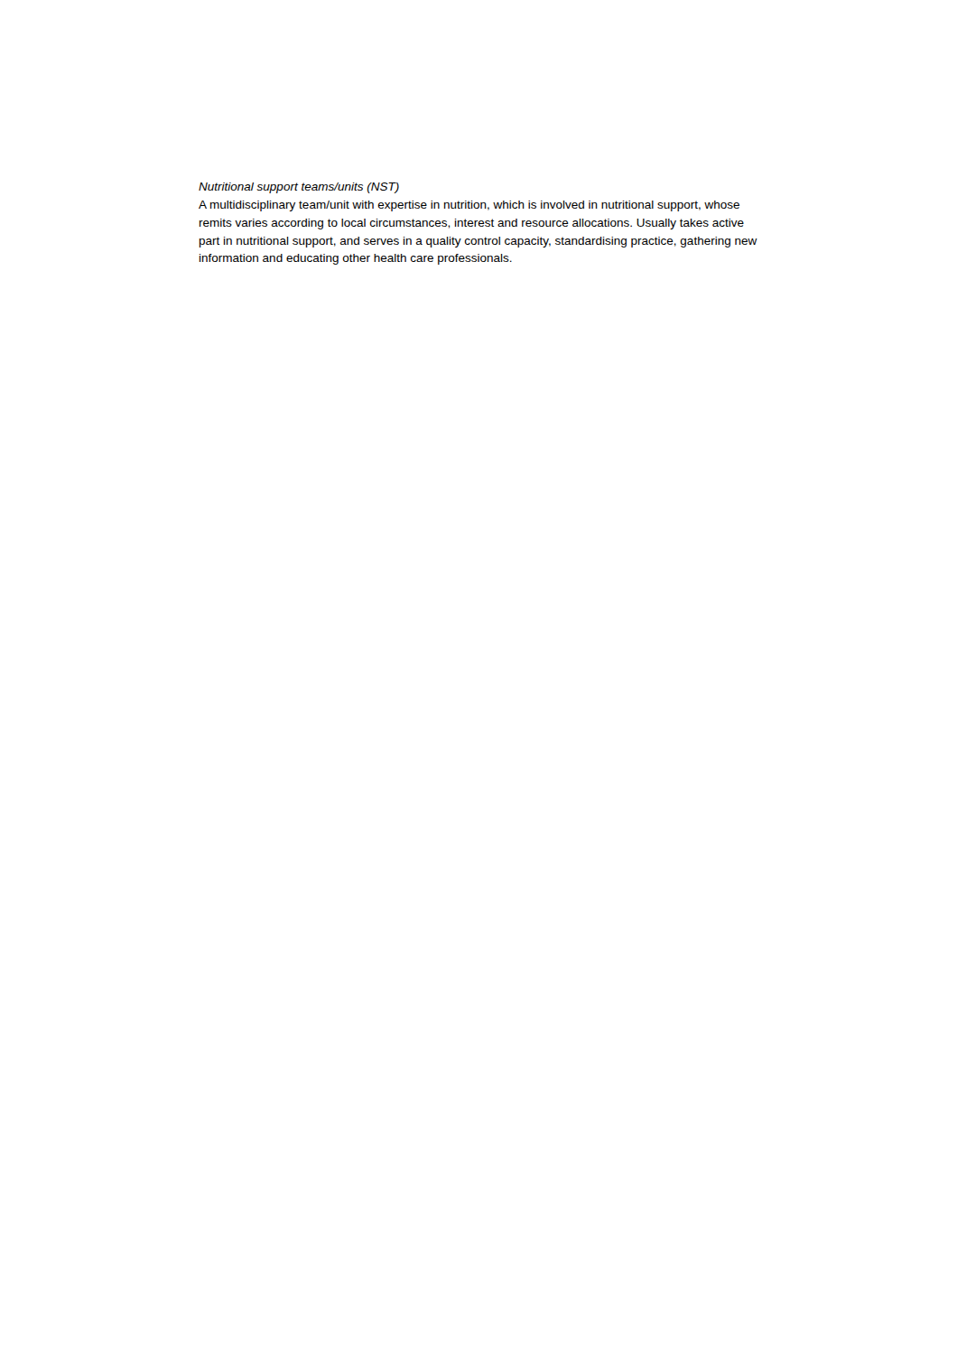Nutritional support teams/units (NST)
A multidisciplinary team/unit with expertise in nutrition, which is involved in nutritional support, whose remits varies according to local circumstances, interest and resource allocations. Usually takes active part in nutritional support, and serves in a quality control capacity, standardising practice, gathering new information and educating other health care professionals.